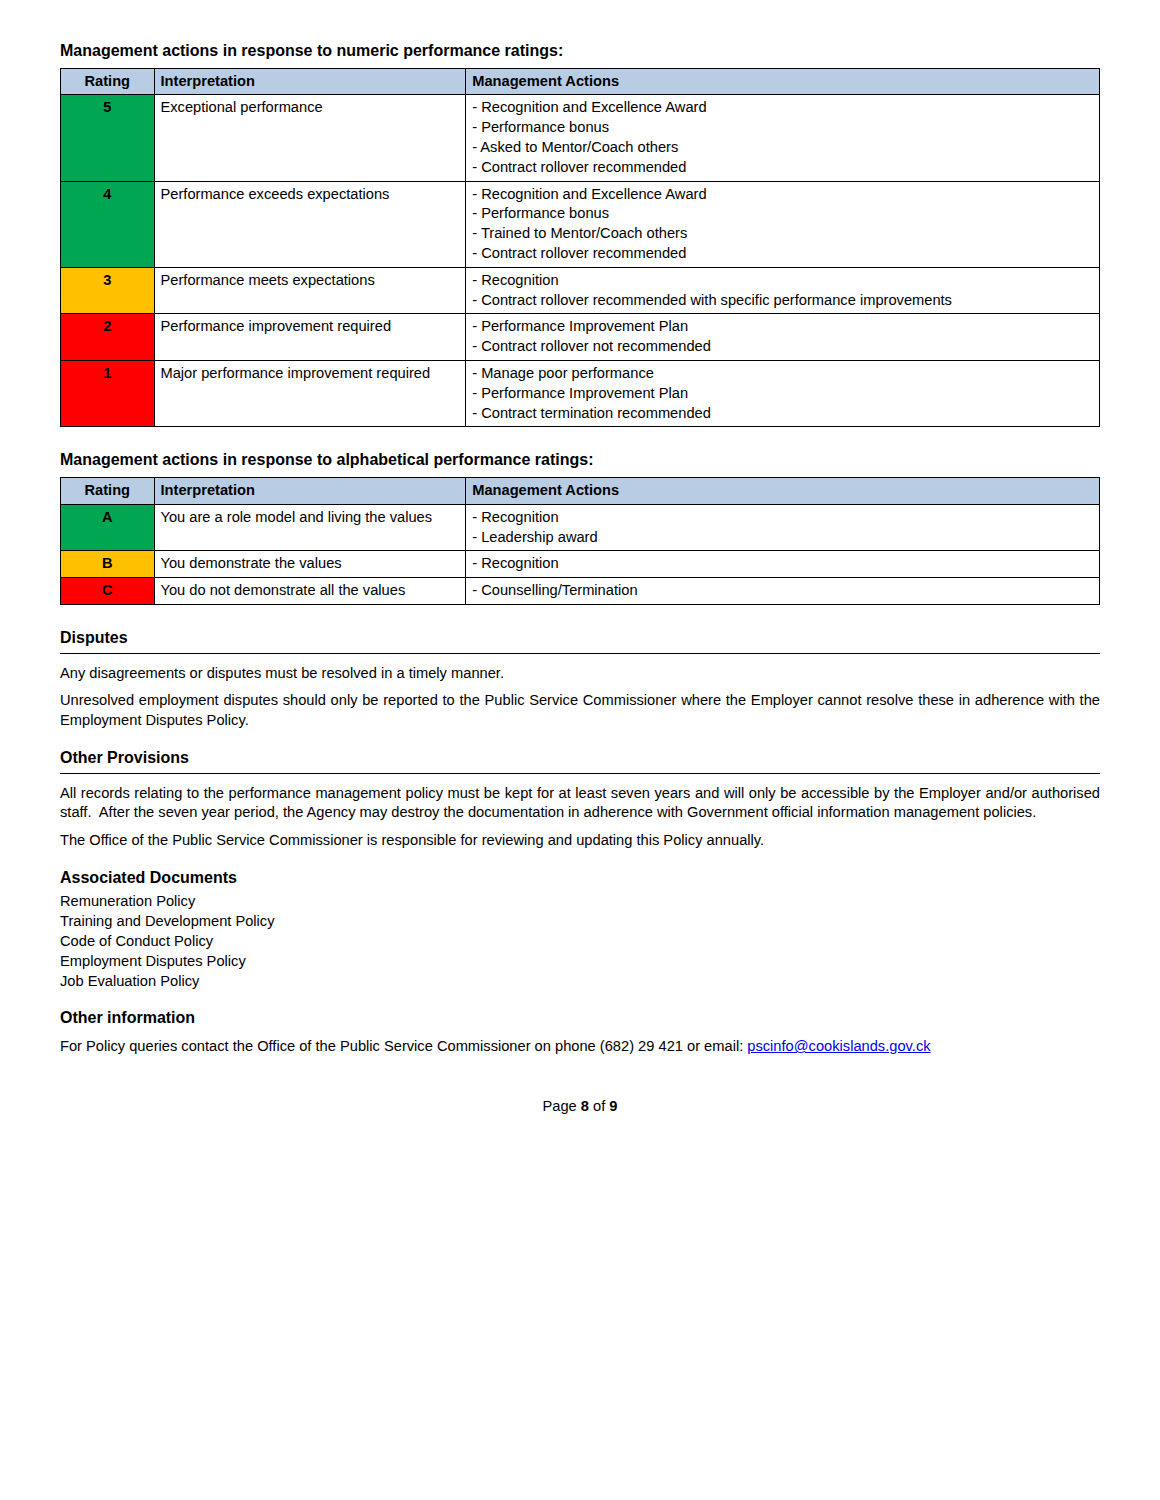Management actions in response to numeric performance ratings:
| Rating | Interpretation | Management Actions |
| --- | --- | --- |
| 5 | Exceptional performance | Recognition and Excellence Award Performance bonus Asked to Mentor/Coach others Contract rollover recommended |
| 4 | Performance exceeds expectations | Recognition and Excellence Award Performance bonus Trained to Mentor/Coach others Contract rollover recommended |
| 3 | Performance meets expectations | Recognition Contract rollover recommended with specific performance improvements |
| 2 | Performance improvement required | Performance Improvement Plan Contract rollover not recommended |
| 1 | Major performance improvement required | Manage poor performance Performance Improvement Plan Contract termination recommended |
Management actions in response to alphabetical performance ratings:
| Rating | Interpretation | Management Actions |
| --- | --- | --- |
| A | You are a role model and living the values | Recognition Leadership award |
| B | You demonstrate the values | Recognition |
| C | You do not demonstrate all the values | Counselling/Termination |
Disputes
Any disagreements or disputes must be resolved in a timely manner.
Unresolved employment disputes should only be reported to the Public Service Commissioner where the Employer cannot resolve these in adherence with the Employment Disputes Policy.
Other Provisions
All records relating to the performance management policy must be kept for at least seven years and will only be accessible by the Employer and/or authorised staff. After the seven year period, the Agency may destroy the documentation in adherence with Government official information management policies.
The Office of the Public Service Commissioner is responsible for reviewing and updating this Policy annually.
Associated Documents
Remuneration Policy
Training and Development Policy
Code of Conduct Policy
Employment Disputes Policy
Job Evaluation Policy
Other information
For Policy queries contact the Office of the Public Service Commissioner on phone (682) 29 421 or email: pscinfo@cookislands.gov.ck
Page 8 of 9